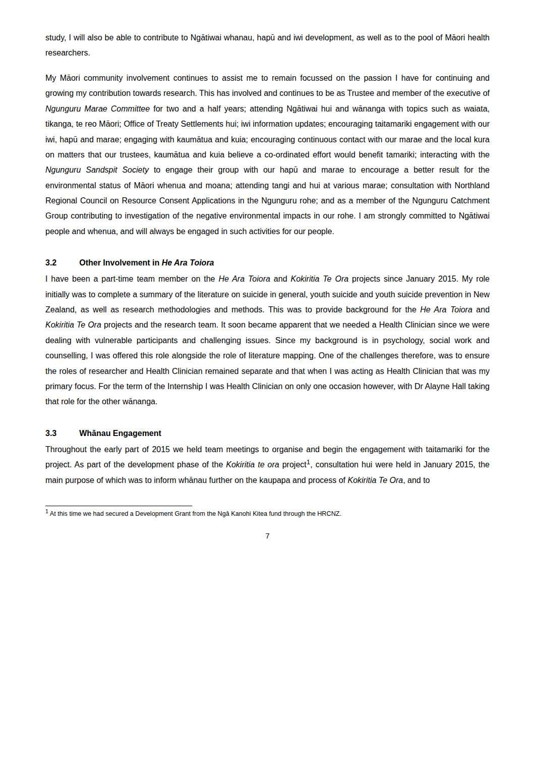study, I will also be able to contribute to Ngātiwai whanau, hapū and iwi development, as well as to the pool of Māori health researchers.
My Māori community involvement continues to assist me to remain focussed on the passion I have for continuing and growing my contribution towards research. This has involved and continues to be as Trustee and member of the executive of Ngunguru Marae Committee for two and a half years; attending Ngātiwai hui and wānanga with topics such as waiata, tikanga, te reo Māori; Office of Treaty Settlements hui; iwi information updates; encouraging taitamariki engagement with our iwi, hapū and marae; engaging with kaumātua and kuia; encouraging continuous contact with our marae and the local kura on matters that our trustees, kaumātua and kuia believe a co-ordinated effort would benefit tamariki; interacting with the Ngunguru Sandspit Society to engage their group with our hapū and marae to encourage a better result for the environmental status of Māori whenua and moana; attending tangi and hui at various marae; consultation with Northland Regional Council on Resource Consent Applications in the Ngunguru rohe; and as a member of the Ngunguru Catchment Group contributing to investigation of the negative environmental impacts in our rohe. I am strongly committed to Ngātiwai people and whenua, and will always be engaged in such activities for our people.
3.2 Other Involvement in He Ara Toiora
I have been a part-time team member on the He Ara Toiora and Kokiritia Te Ora projects since January 2015. My role initially was to complete a summary of the literature on suicide in general, youth suicide and youth suicide prevention in New Zealand, as well as research methodologies and methods. This was to provide background for the He Ara Toiora and Kokiritia Te Ora projects and the research team. It soon became apparent that we needed a Health Clinician since we were dealing with vulnerable participants and challenging issues. Since my background is in psychology, social work and counselling, I was offered this role alongside the role of literature mapping. One of the challenges therefore, was to ensure the roles of researcher and Health Clinician remained separate and that when I was acting as Health Clinician that was my primary focus. For the term of the Internship I was Health Clinician on only one occasion however, with Dr Alayne Hall taking that role for the other wānanga.
3.3 Whānau Engagement
Throughout the early part of 2015 we held team meetings to organise and begin the engagement with taitamariki for the project. As part of the development phase of the Kokiritia te ora project1, consultation hui were held in January 2015, the main purpose of which was to inform whānau further on the kaupapa and process of Kokiritia Te Ora, and to
1 At this time we had secured a Development Grant from the Ngā Kanohi Kitea fund through the HRCNZ.
7